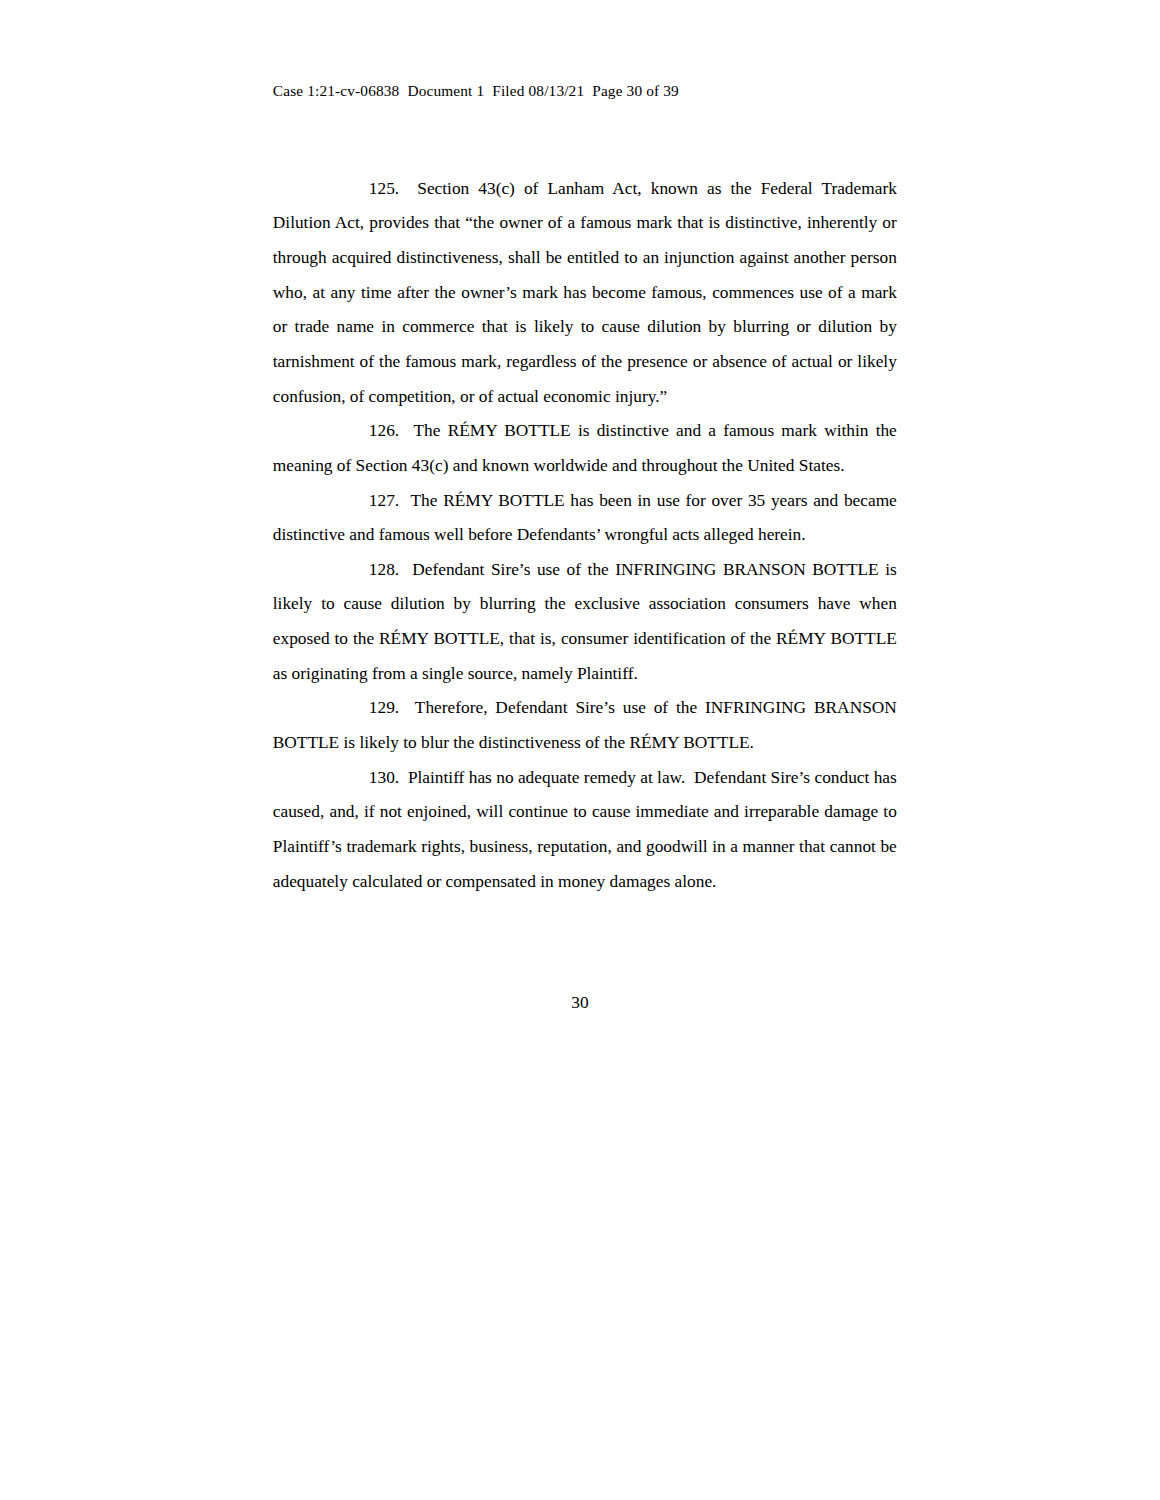Case 1:21-cv-06838 Document 1 Filed 08/13/21 Page 30 of 39
125. Section 43(c) of Lanham Act, known as the Federal Trademark Dilution Act, provides that “the owner of a famous mark that is distinctive, inherently or through acquired distinctiveness, shall be entitled to an injunction against another person who, at any time after the owner’s mark has become famous, commences use of a mark or trade name in commerce that is likely to cause dilution by blurring or dilution by tarnishment of the famous mark, regardless of the presence or absence of actual or likely confusion, of competition, or of actual economic injury.”
126. The RÉMY BOTTLE is distinctive and a famous mark within the meaning of Section 43(c) and known worldwide and throughout the United States.
127. The RÉMY BOTTLE has been in use for over 35 years and became distinctive and famous well before Defendants’ wrongful acts alleged herein.
128. Defendant Sire’s use of the INFRINGING BRANSON BOTTLE is likely to cause dilution by blurring the exclusive association consumers have when exposed to the RÉMY BOTTLE, that is, consumer identification of the RÉMY BOTTLE as originating from a single source, namely Plaintiff.
129. Therefore, Defendant Sire’s use of the INFRINGING BRANSON BOTTLE is likely to blur the distinctiveness of the RÉMY BOTTLE.
130. Plaintiff has no adequate remedy at law. Defendant Sire’s conduct has caused, and, if not enjoined, will continue to cause immediate and irreparable damage to Plaintiff’s trademark rights, business, reputation, and goodwill in a manner that cannot be adequately calculated or compensated in money damages alone.
30